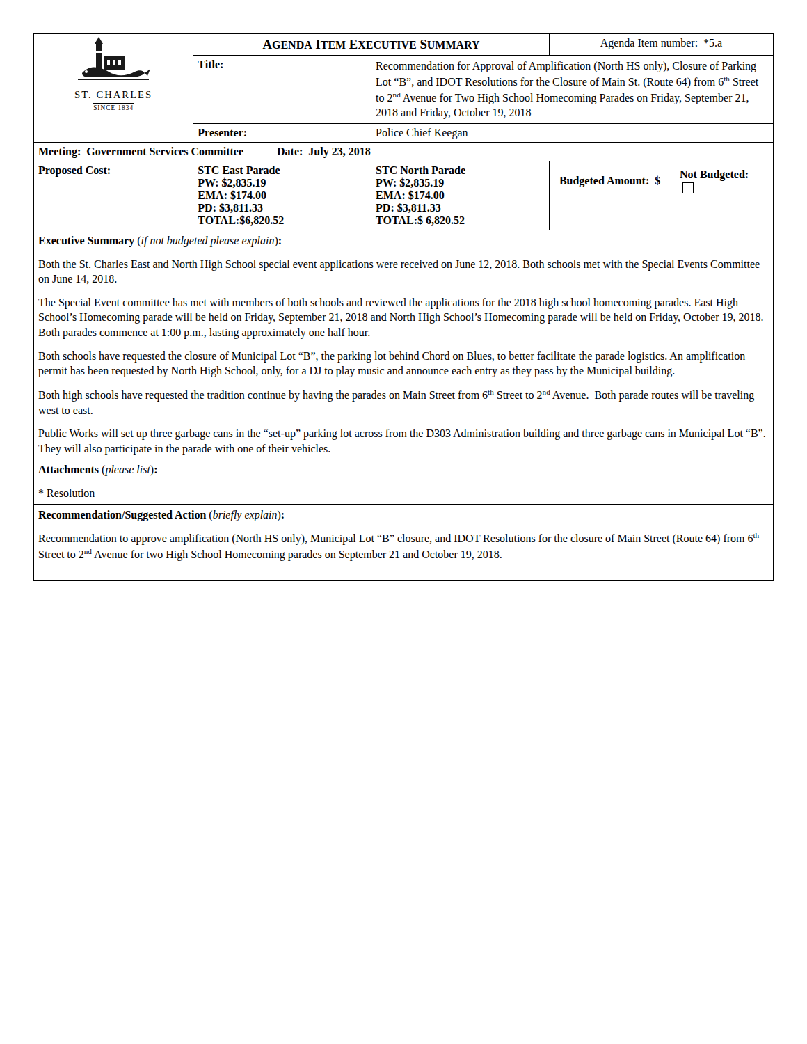| ST. CHARLES SINCE 1834 | A GENDA I TEM E XECUTIVE S UMMARY | Agenda Item number: *5.a |
| Title: | Recommendation for Approval of Amplification (North HS only), Closure of Parking Lot “B”, and IDOT Resolutions for the Closure of Main St. (Route 64) from 6 th Street to 2 nd Avenue for Two High School Homecoming Parades on Friday, September 21, 2018 and Friday, October 19, 2018 |
| Presenter: | Police Chief Keegan |
| Meeting: Government Services Committee Date: July 23, 2018 |
| Proposed Cost: | STC East Parade PW: $2,835.19 EMA: $174.00 PD: $3,811.33 TOTAL:$6,820.52 | STC North Parade PW: $2,835.19 EMA: $174.00 PD: $3,811.33 TOTAL:$ 6,820.52 | / Budgeted Amount: $ / Not Budgeted: / |
| Executive Summary ( if not budgeted please explain ) : Both the St. Charles East and North High School special event applications were received on June 12, 2018. Both schools met with the Special Events Committee on June 14, 2018. The Special Event committee has met with members of both schools and reviewed the applications for the 2018 high school homecoming parades. East High School’s Homecoming parade will be held on Friday, September 21, 2018 and North High School’s Homecoming parade will be held on Friday, October 19, 2018. Both parades commence at 1:00 p.m., lasting approximately one half hour. Both schools have requested the closure of Municipal Lot “B”, the parking lot behind Chord on Blues, to better facilitate the parade logistics. An amplification permit has been requested by North High School, only, for a DJ to play music and announce each entry as they pass by the Municipal building. Both high schools have requested the tradition continue by having the parades on Main Street from 6 th Street to 2 nd Avenue. Both parade routes will be traveling west to east. Public Works will set up three garbage cans in the “set-up” parking lot across from the D303 Administration building and three garbage cans in Municipal Lot “B”. They will also participate in the parade with one of their vehicles. |
| Attachments ( please list ) : * Resolution |
| Recommendation/Suggested Action ( briefly explain ) : Recommendation to approve amplification (North HS only), Municipal Lot “B” closure, and IDOT Resolutions for the closure of Main Street (Route 64) from 6 th Street to 2 nd Avenue for two High School Homecoming parades on September 21 and October 19, 2018. |